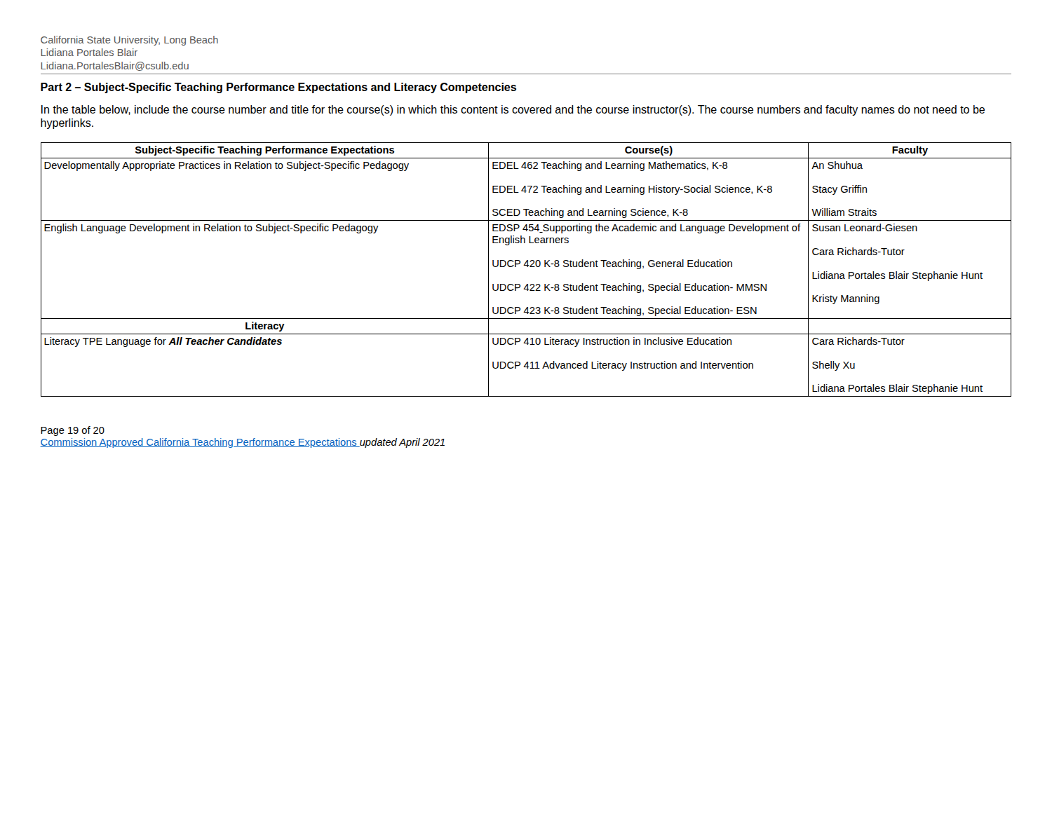California State University, Long Beach
Lidiana Portales Blair
Lidiana.PortalesBlair@csulb.edu
Part 2 – Subject-Specific Teaching Performance Expectations and Literacy Competencies
In the table below, include the course number and title for the course(s) in which this content is covered and the course instructor(s). The course numbers and faculty names do not need to be hyperlinks.
| Subject-Specific Teaching Performance Expectations | Course(s) | Faculty |
| --- | --- | --- |
| Developmentally Appropriate Practices in Relation to Subject-Specific Pedagogy | EDEL 462 Teaching and Learning Mathematics, K-8 EDEL 472 Teaching and Learning History-Social Science, K-8 SCED Teaching and Learning Science, K-8 | An Shuhua Stacy Griffin William Straits |
| English Language Development in Relation to Subject-Specific Pedagogy | EDSP 454 Supporting the Academic and Language Development of English Learners UDCP 420 K-8 Student Teaching, General Education UDCP 422 K-8 Student Teaching, Special Education- MMSN UDCP 423 K-8 Student Teaching, Special Education- ESN | Susan Leonard-Giesen Cara Richards-Tutor Lidiana Portales Blair Stephanie Hunt Kristy Manning |
| Literacy | | |
| Literacy TPE Language for All Teacher Candidates | UDCP 410 Literacy Instruction in Inclusive Education UDCP 411 Advanced Literacy Instruction and Intervention | Cara Richards-Tutor Shelly Xu Lidiana Portales Blair Stephanie Hunt |
Page 19 of 20
Commission Approved California Teaching Performance Expectations updated April 2021